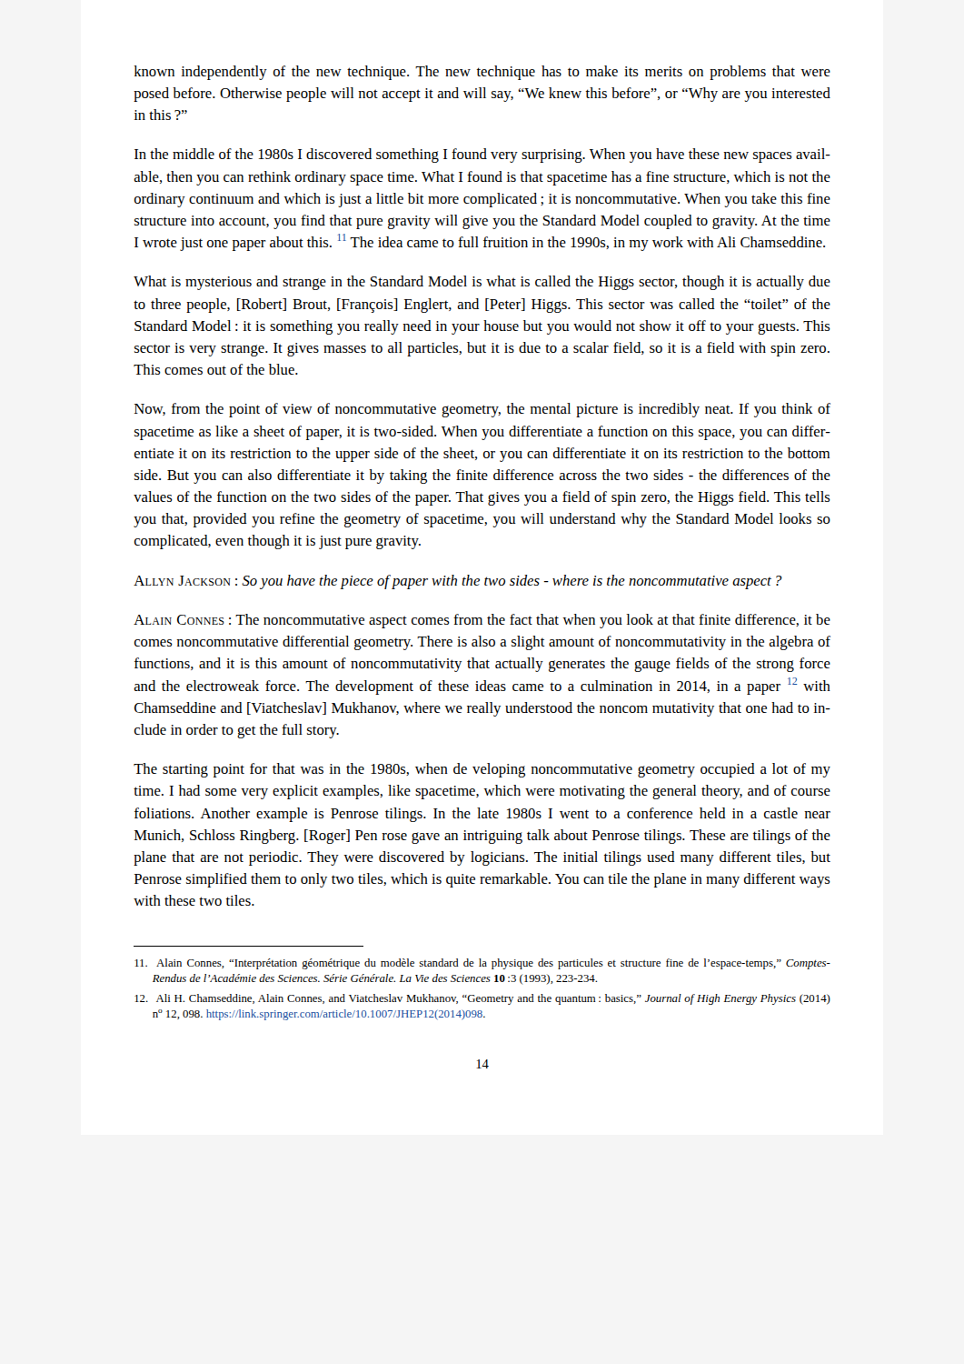known independently of the new technique. The new technique has to make its merits on problems that were posed before. Otherwise people will not accept it and will say, “We knew this before”, or “Why are you interested in this ?”
In the middle of the 1980s I discovered something I found very surprising. When you have these new spaces available, then you can rethink ordinary space time. What I found is that spacetime has a fine structure, which is not the ordinary continuum and which is just a little bit more complicated ; it is noncommutative. When you take this fine structure into account, you find that pure gravity will give you the Standard Model coupled to gravity. At the time I wrote just one paper about this. 11 The idea came to full fruition in the 1990s, in my work with Ali Chamseddine.
What is mysterious and strange in the Standard Model is what is called the Higgs sector, though it is actually due to three people, [Robert] Brout, [François] Englert, and [Peter] Higgs. This sector was called the “toilet” of the Standard Model : it is something you really need in your house but you would not show it off to your guests. This sector is very strange. It gives masses to all particles, but it is due to a scalar field, so it is a field with spin zero. This comes out of the blue.
Now, from the point of view of noncommutative geometry, the mental picture is incredibly neat. If you think of spacetime as like a sheet of paper, it is two-sided. When you differentiate a function on this space, you can differentiate it on its restriction to the upper side of the sheet, or you can differentiate it on its restriction to the bottom side. But you can also differentiate it by taking the finite difference across the two sides - the differences of the values of the function on the two sides of the paper. That gives you a field of spin zero, the Higgs field. This tells you that, provided you refine the geometry of spacetime, you will understand why the Standard Model looks so complicated, even though it is just pure gravity.
Allyn Jackson : So you have the piece of paper with the two sides - where is the noncommutative aspect ?
Alain Connes : The noncommutative aspect comes from the fact that when you look at that finite difference, it be comes noncommutative differential geometry. There is also a slight amount of noncommutativity in the algebra of functions, and it is this amount of noncommutativity that actually generates the gauge fields of the strong force and the electroweak force. The development of these ideas came to a culmination in 2014, in a paper 12 with Chamseddine and [Viatcheslav] Mukhanov, where we really understood the noncom mutativity that one had to include in order to get the full story.
The starting point for that was in the 1980s, when de veloping noncommutative geometry occupied a lot of my time. I had some very explicit examples, like spacetime, which were motivating the general theory, and of course foliations. Another example is Penrose tilings. In the late 1980s I went to a conference held in a castle near Munich, Schloss Ringberg. [Roger] Pen rose gave an intriguing talk about Penrose tilings. These are tilings of the plane that are not periodic. They were discovered by logicians. The initial tilings used many different tiles, but Penrose simplified them to only two tiles, which is quite remarkable. You can tile the plane in many different ways with these two tiles.
11. Alain Connes, “Interprétation géométrique du modèle standard de la physique des particules et structure fine de l’espace-temps,” Comptes-Rendus de l’Académie des Sciences. Série Générale. La Vie des Sciences 10 :3 (1993), 223-234.
12. Ali H. Chamseddine, Alain Connes, and Viatcheslav Mukhanov, “Geometry and the quantum : basics,” Journal of High Energy Physics (2014) no 12, 098. https://link.springer.com/article/10.1007/JHEP12(2014)098.
14